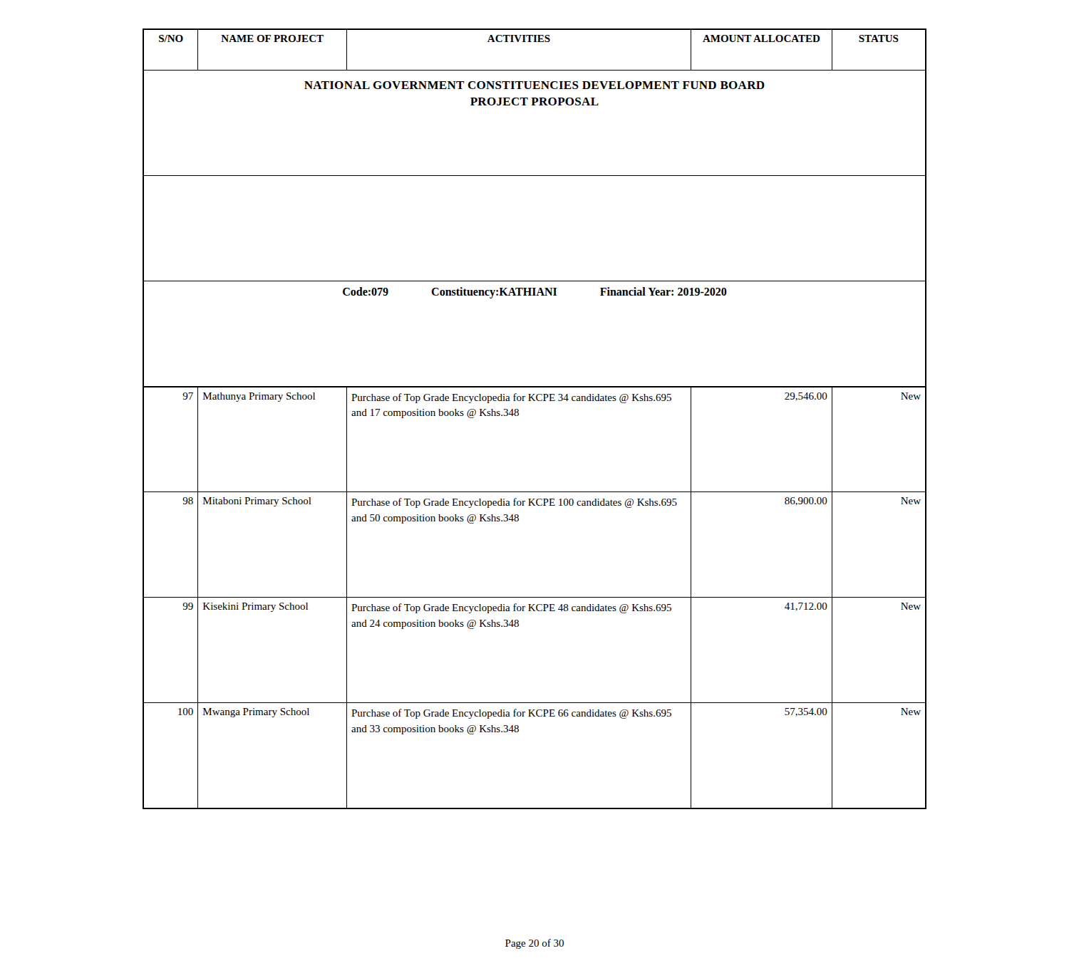| NATIONAL GOVERNMENT CONSTITUENCIES DEVELOPMENT FUND BOARD PROJECT PROPOSAL |
| Code:079 Constituency:KATHIANI Financial Year: 2019-2020 |
| S/NO | NAME OF PROJECT | ACTIVITIES | AMOUNT ALLOCATED | STATUS |
| 97 | Mathunya Primary School | Purchase of Top Grade Encyclopedia for KCPE 34 candidates @ Kshs.695 and 17 composition books @ Kshs.348 | 29,546.00 | New |
| 98 | Mitaboni Primary School | Purchase of Top Grade Encyclopedia for KCPE 100 candidates @ Kshs.695 and 50 composition books @ Kshs.348 | 86,900.00 | New |
| 99 | Kisekini Primary School | Purchase of Top Grade Encyclopedia for KCPE 48 candidates @ Kshs.695 and 24 composition books @ Kshs.348 | 41,712.00 | New |
| 100 | Mwanga Primary School | Purchase of Top Grade Encyclopedia for KCPE 66 candidates @ Kshs.695 and 33 composition books @ Kshs.348 | 57,354.00 | New |
Page 20 of 30